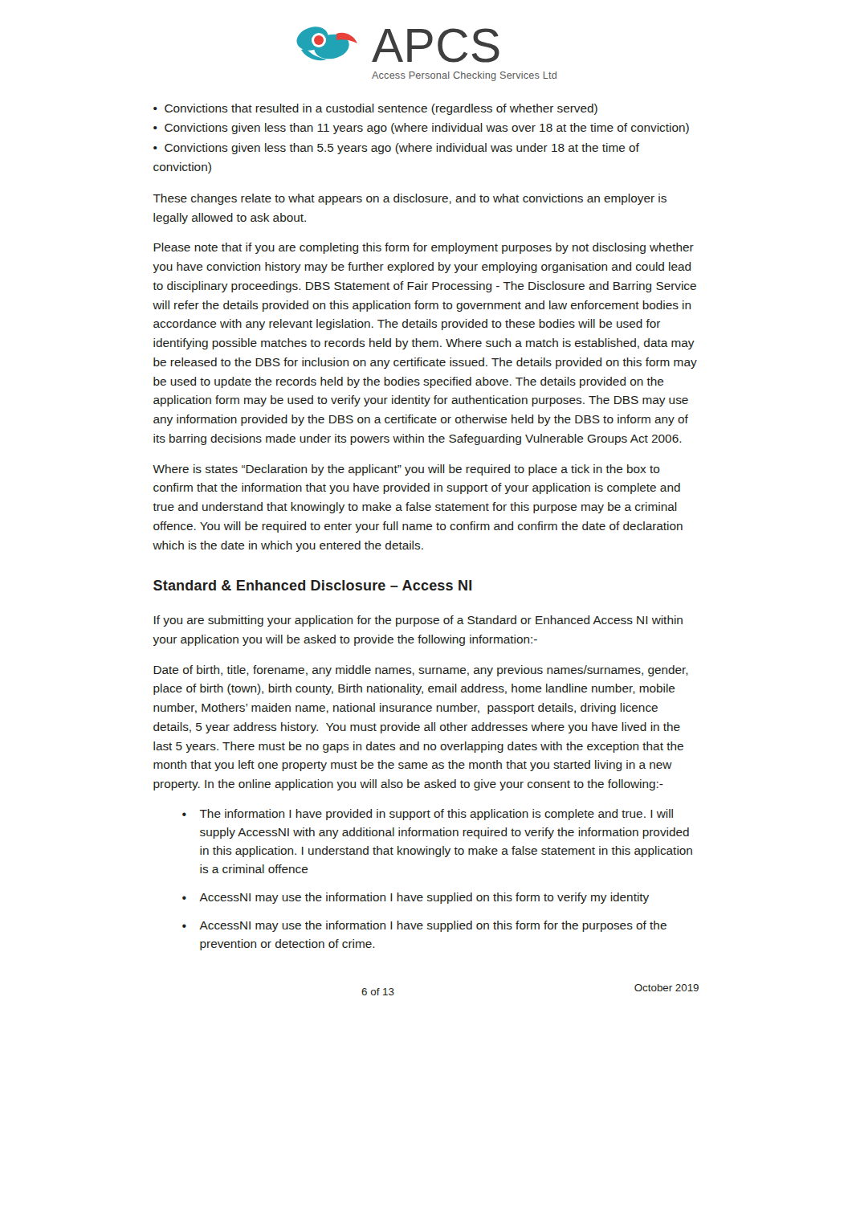APCS
Access Personal Checking Services Ltd
•Convictions that resulted in a custodial sentence (regardless of whether served)
•Convictions given less than 11 years ago (where individual was over 18 at the time of conviction)
•Convictions given less than 5.5 years ago (where individual was under 18 at the time of conviction)
These changes relate to what appears on a disclosure, and to what convictions an employer is legally allowed to ask about.
Please note that if you are completing this form for employment purposes by not disclosing whether you have conviction history may be further explored by your employing organisation and could lead to disciplinary proceedings. DBS Statement of Fair Processing - The Disclosure and Barring Service will refer the details provided on this application form to government and law enforcement bodies in accordance with any relevant legislation. The details provided to these bodies will be used for identifying possible matches to records held by them. Where such a match is established, data may be released to the DBS for inclusion on any certificate issued. The details provided on this form may be used to update the records held by the bodies specified above. The details provided on the application form may be used to verify your identity for authentication purposes. The DBS may use any information provided by the DBS on a certificate or otherwise held by the DBS to inform any of its barring decisions made under its powers within the Safeguarding Vulnerable Groups Act 2006.
Where is states “Declaration by the applicant” you will be required to place a tick in the box to confirm that the information that you have provided in support of your application is complete and true and understand that knowingly to make a false statement for this purpose may be a criminal offence. You will be required to enter your full name to confirm and confirm the date of declaration which is the date in which you entered the details.
Standard & Enhanced Disclosure – Access NI
If you are submitting your application for the purpose of a Standard or Enhanced Access NI within your application you will be asked to provide the following information:-
Date of birth, title, forename, any middle names, surname, any previous names/surnames, gender, place of birth (town), birth county, Birth nationality, email address, home landline number, mobile number, Mothers’ maiden name, national insurance number, passport details, driving licence details, 5 year address history. You must provide all other addresses where you have lived in the last 5 years. There must be no gaps in dates and no overlapping dates with the exception that the month that you left one property must be the same as the month that you started living in a new property. In the online application you will also be asked to give your consent to the following:-
The information I have provided in support of this application is complete and true. I will supply AccessNI with any additional information required to verify the information provided in this application. I understand that knowingly to make a false statement in this application is a criminal offence
AccessNI may use the information I have supplied on this form to verify my identity
AccessNI may use the information I have supplied on this form for the purposes of the prevention or detection of crime.
6 of 13
October 2019